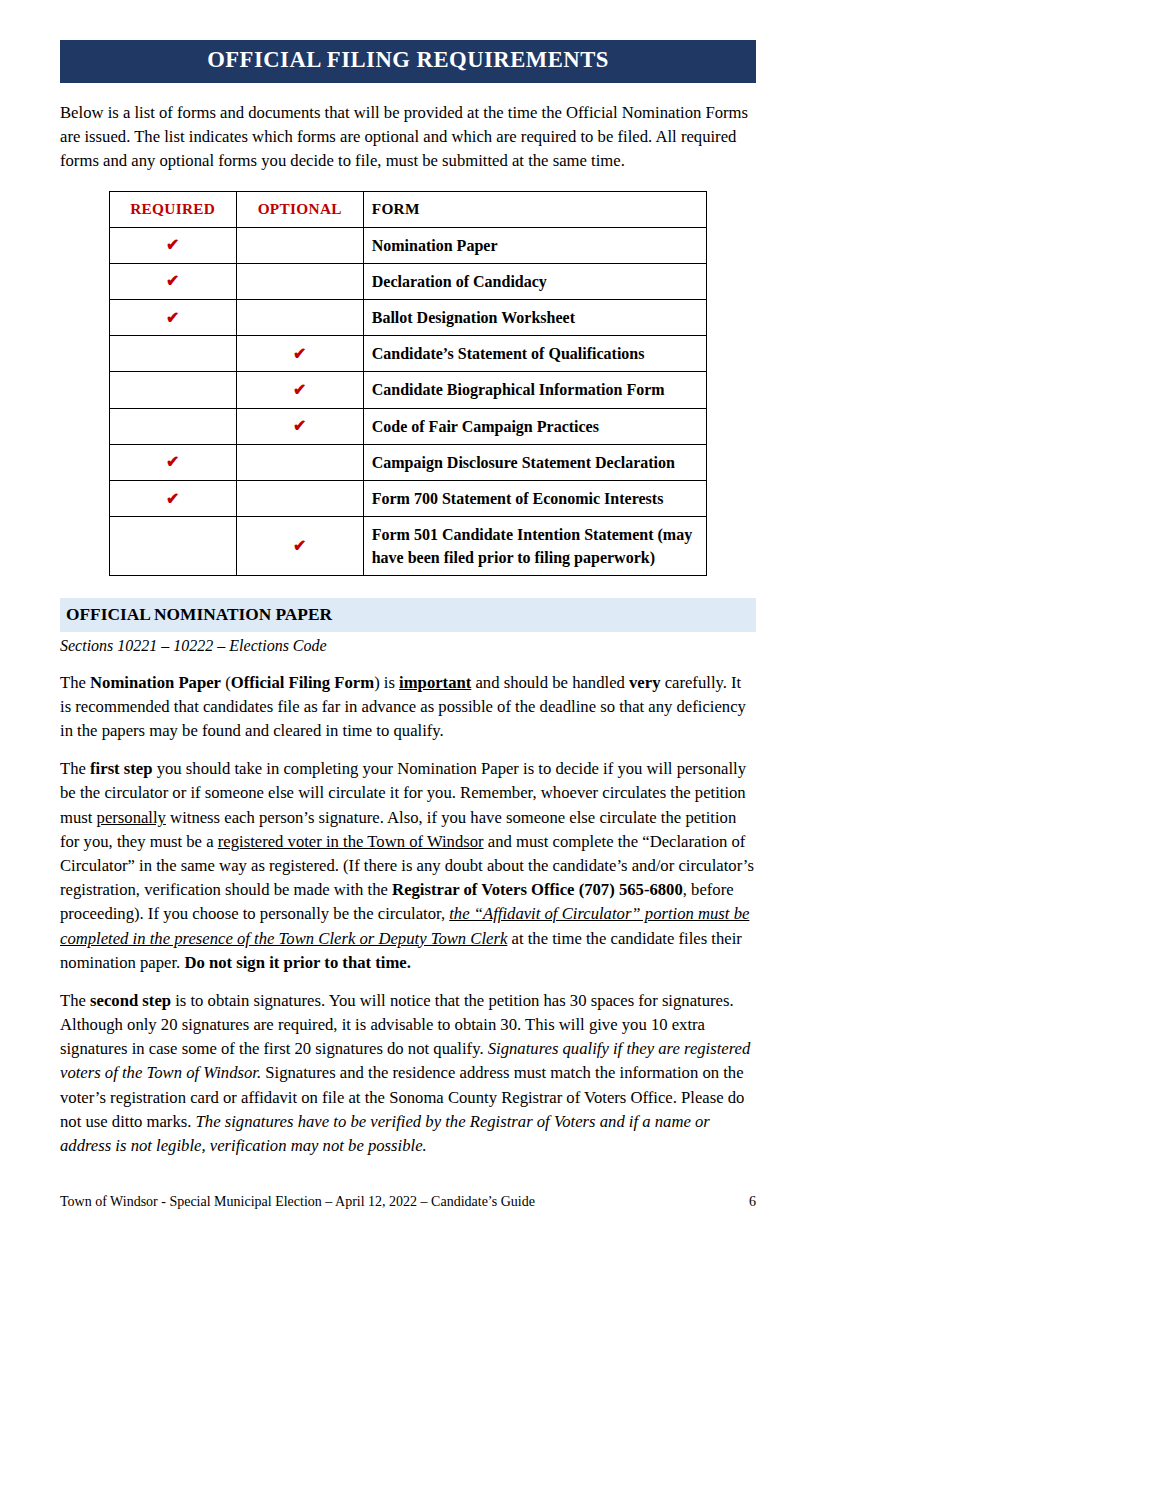OFFICIAL FILING REQUIREMENTS
Below is a list of forms and documents that will be provided at the time the Official Nomination Forms are issued. The list indicates which forms are optional and which are required to be filed. All required forms and any optional forms you decide to file, must be submitted at the same time.
| REQUIRED | OPTIONAL | FORM |
| --- | --- | --- |
| ✔ | | Nomination Paper |
| ✔ | | Declaration of Candidacy |
| ✔ | | Ballot Designation Worksheet |
| | ✔ | Candidate’s Statement of Qualifications |
| | ✔ | Candidate Biographical Information Form |
| | ✔ | Code of Fair Campaign Practices |
| ✔ | | Campaign Disclosure Statement Declaration |
| ✔ | | Form 700 Statement of Economic Interests |
| | ✔ | Form 501 Candidate Intention Statement (may have been filed prior to filing paperwork) |
OFFICIAL NOMINATION PAPER
Sections 10221 – 10222 – Elections Code
The Nomination Paper (Official Filing Form) is important and should be handled very carefully. It is recommended that candidates file as far in advance as possible of the deadline so that any deficiency in the papers may be found and cleared in time to qualify.
The first step you should take in completing your Nomination Paper is to decide if you will personally be the circulator or if someone else will circulate it for you. Remember, whoever circulates the petition must personally witness each person’s signature. Also, if you have someone else circulate the petition for you, they must be a registered voter in the Town of Windsor and must complete the “Declaration of Circulator” in the same way as registered. (If there is any doubt about the candidate’s and/or circulator’s registration, verification should be made with the Registrar of Voters Office (707) 565-6800, before proceeding). If you choose to personally be the circulator, the “Affidavit of Circulator” portion must be completed in the presence of the Town Clerk or Deputy Town Clerk at the time the candidate files their nomination paper. Do not sign it prior to that time.
The second step is to obtain signatures. You will notice that the petition has 30 spaces for signatures. Although only 20 signatures are required, it is advisable to obtain 30. This will give you 10 extra signatures in case some of the first 20 signatures do not qualify. Signatures qualify if they are registered voters of the Town of Windsor. Signatures and the residence address must match the information on the voter’s registration card or affidavit on file at the Sonoma County Registrar of Voters Office. Please do not use ditto marks. The signatures have to be verified by the Registrar of Voters and if a name or address is not legible, verification may not be possible.
Town of Windsor - Special Municipal Election – April 12, 2022 – Candidate’s Guide 6